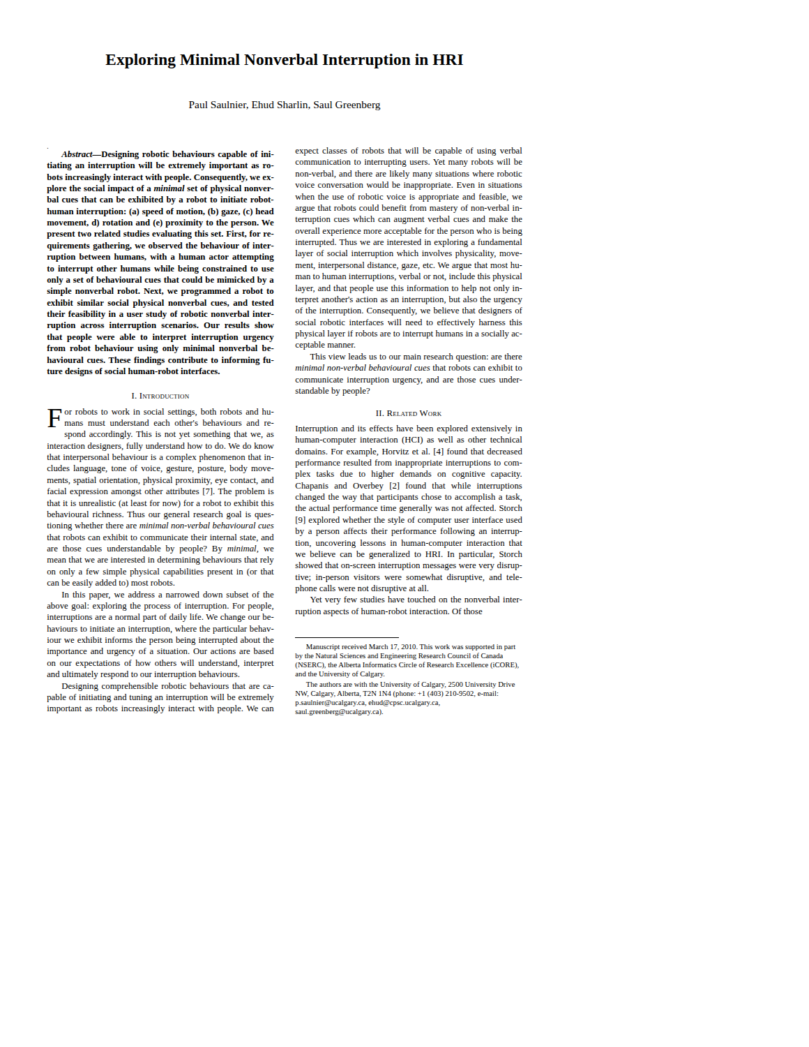Exploring Minimal Nonverbal Interruption in HRI
Paul Saulnier, Ehud Sharlin, Saul Greenberg
.
Abstract—Designing robotic behaviours capable of initiating an interruption will be extremely important as robots increasingly interact with people. Consequently, we explore the social impact of a minimal set of physical nonverbal cues that can be exhibited by a robot to initiate robot-human interruption: (a) speed of motion, (b) gaze, (c) head movement, d) rotation and (e) proximity to the person. We present two related studies evaluating this set. First, for requirements gathering, we observed the behaviour of interruption between humans, with a human actor attempting to interrupt other humans while being constrained to use only a set of behavioural cues that could be mimicked by a simple nonverbal robot. Next, we programmed a robot to exhibit similar social physical nonverbal cues, and tested their feasibility in a user study of robotic nonverbal interruption across interruption scenarios. Our results show that people were able to interpret interruption urgency from robot behaviour using only minimal nonverbal behavioural cues. These findings contribute to informing future designs of social human-robot interfaces.
I. Introduction
For robots to work in social settings, both robots and humans must understand each other's behaviours and respond accordingly. This is not yet something that we, as interaction designers, fully understand how to do. We do know that interpersonal behaviour is a complex phenomenon that includes language, tone of voice, gesture, posture, body movements, spatial orientation, physical proximity, eye contact, and facial expression amongst other attributes [7]. The problem is that it is unrealistic (at least for now) for a robot to exhibit this behavioural richness. Thus our general research goal is questioning whether there are minimal non-verbal behavioural cues that robots can exhibit to communicate their internal state, and are those cues understandable by people? By minimal, we mean that we are interested in determining behaviours that rely on only a few simple physical capabilities present in (or that can be easily added to) most robots.
In this paper, we address a narrowed down subset of the above goal: exploring the process of interruption. For people, interruptions are a normal part of daily life. We change our behaviours to initiate an interruption, where the particular behaviour we exhibit informs the person being interrupted about the importance and urgency of a situation. Our actions are based on our expectations of how others will understand, interpret and ultimately respond to our interruption behaviours.
Designing comprehensible robotic behaviours that are capable of initiating and tuning an interruption will be extremely important as robots increasingly interact with people. We can expect classes of robots that will be capable of using verbal communication to interrupting users. Yet many robots will be non-verbal, and there are likely many situations where robotic voice conversation would be inappropriate. Even in situations when the use of robotic voice is appropriate and feasible, we argue that robots could benefit from mastery of non-verbal interruption cues which can augment verbal cues and make the overall experience more acceptable for the person who is being interrupted. Thus we are interested in exploring a fundamental layer of social interruption which involves physicality, movement, interpersonal distance, gaze, etc. We argue that most human to human interruptions, verbal or not, include this physical layer, and that people use this information to help not only interpret another's action as an interruption, but also the urgency of the interruption. Consequently, we believe that designers of social robotic interfaces will need to effectively harness this physical layer if robots are to interrupt humans in a socially acceptable manner.
This view leads us to our main research question: are there minimal non-verbal behavioural cues that robots can exhibit to communicate interruption urgency, and are those cues understandable by people?
II. Related Work
Interruption and its effects have been explored extensively in human-computer interaction (HCI) as well as other technical domains. For example, Horvitz et al. [4] found that decreased performance resulted from inappropriate interruptions to complex tasks due to higher demands on cognitive capacity. Chapanis and Overbey [2] found that while interruptions changed the way that participants chose to accomplish a task, the actual performance time generally was not affected. Storch [9] explored whether the style of computer user interface used by a person affects their performance following an interruption, uncovering lessons in human-computer interaction that we believe can be generalized to HRI. In particular, Storch showed that on-screen interruption messages were very disruptive; in-person visitors were somewhat disruptive, and telephone calls were not disruptive at all.
Yet very few studies have touched on the nonverbal interruption aspects of human-robot interaction. Of those
Manuscript received March 17, 2010. This work was supported in part by the Natural Sciences and Engineering Research Council of Canada (NSERC), the Alberta Informatics Circle of Research Excellence (iCORE), and the University of Calgary.
The authors are with the University of Calgary, 2500 University Drive NW, Calgary, Alberta, T2N 1N4 (phone: +1 (403) 210-9502, e-mail: p.saulnier@ucalgary.ca, ehud@cpsc.ucalgary.ca, saul.greenberg@ucalgary.ca).